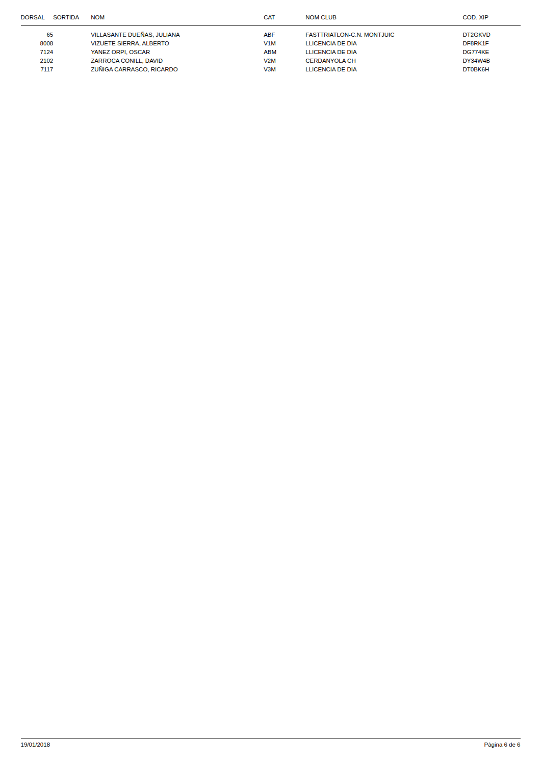| DORSAL | SORTIDA | NOM | CAT | NOM CLUB | COD. XIP |
| --- | --- | --- | --- | --- | --- |
| 65 | | VILLASANTE DUEÑAS, JULIANA | ABF | FASTTRIATLON-C.N. MONTJUIC | DT2GKVD |
| 8008 | | VIZUETE SIERRA, ALBERTO | V1M | LLICENCIA DE DIA | DF8RK1F |
| 7124 | | YANEZ ORPI, OSCAR | ABM | LLICENCIA DE DIA | DG774KE |
| 2102 | | ZARROCA CONILL, DAVID | V2M | CERDANYOLA CH | DY34W4B |
| 7117 | | ZUÑIGA CARRASCO, RICARDO | V3M | LLICENCIA DE DIA | DT0BK6H |
19/01/2018 Pàgina 6 de 6